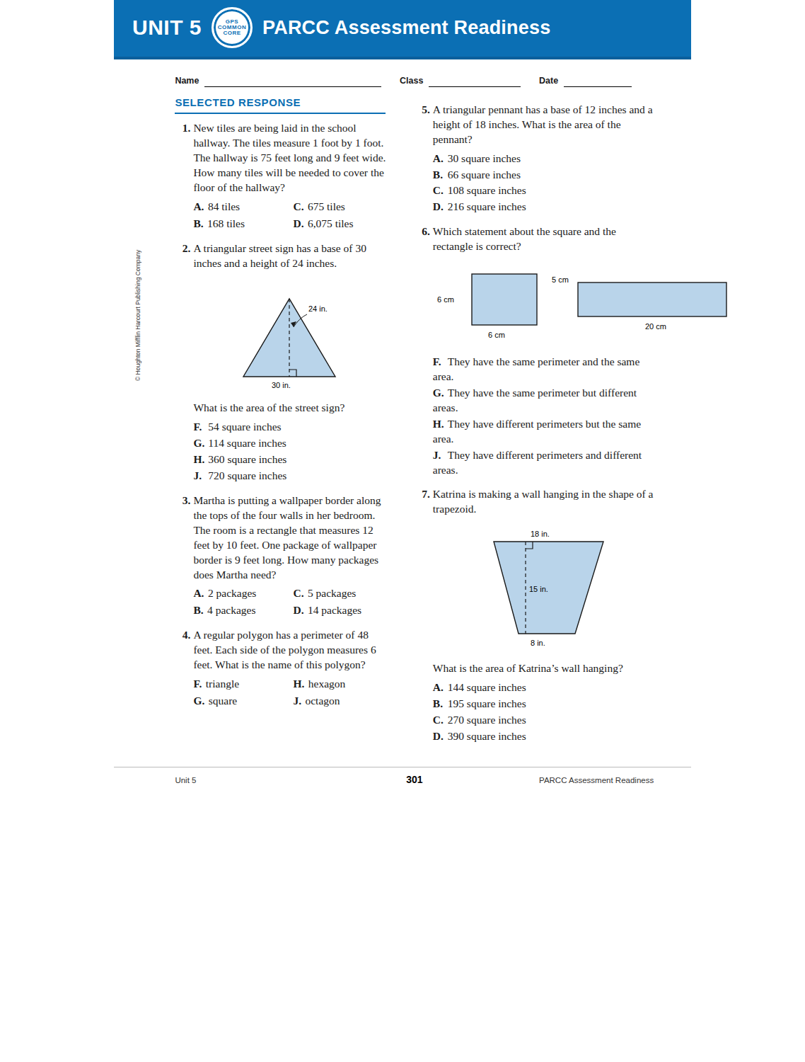UNIT 5
GPS COMMON CORE
PARCC Assessment Readiness
Name
Class
Date
© Houghton Mifflin Harcourt Publishing Company
Selected Response
1. New tiles are being laid in the school hallway. The tiles measure 1 foot by 1 foot. The hallway is 75 feet long and 9 feet wide. How many tiles will be needed to cover the floor of the hallway?
A. 84 tiles
C. 675 tiles
B. 168 tiles
D. 6,075 tiles
2. A triangular street sign has a base of 30 inches and a height of 24 inches.
24 in. 30 in.
What is the area of the street sign?
F. 54 square inches
G. 114 square inches
H. 360 square inches
J. 720 square inches
3. Martha is putting a wallpaper border along the tops of the four walls in her bedroom. The room is a rectangle that measures 12 feet by 10 feet. One package of wallpaper border is 9 feet long. How many packages does Martha need?
A. 2 packages
C. 5 packages
B. 4 packages
D. 14 packages
4. A regular polygon has a perimeter of 48 feet. Each side of the polygon measures 6 feet. What is the name of this polygon?
F. triangle
H. hexagon
G. square
J. octagon
5. A triangular pennant has a base of 12 inches and a height of 18 inches. What is the area of the pennant?
A. 30 square inches
B. 66 square inches
C. 108 square inches
D. 216 square inches
6. Which statement about the square and the rectangle is correct?
6 cm 6 cm 5 cm 20 cm
F. They have the same perimeter and the same area.
G. They have the same perimeter but different areas.
H. They have different perimeters but the same area.
J. They have different perimeters and different areas.
7. Katrina is making a wall hanging in the shape of a trapezoid.
18 in. 15 in. 8 in.
What is the area of Katrina’s wall hanging?
A. 144 square inches
B. 195 square inches
C. 270 square inches
D. 390 square inches
Unit 5
301
PARCC Assessment Readiness